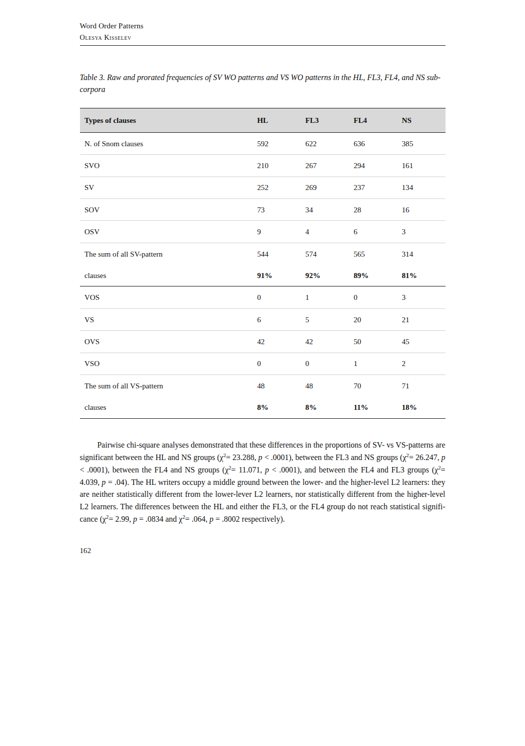Word Order Patterns
Olesya Kisselev
Table 3. Raw and prorated frequencies of SV WO patterns and VS WO patterns in the HL, FL3, FL4, and NS sub-corpora
| Types of clauses | HL | FL3 | FL4 | NS |
| --- | --- | --- | --- | --- |
| N. of Snom clauses | 592 | 622 | 636 | 385 |
| SVO | 210 | 267 | 294 | 161 |
| SV | 252 | 269 | 237 | 134 |
| SOV | 73 | 34 | 28 | 16 |
| OSV | 9 | 4 | 6 | 3 |
| The sum of all SV-pattern | 544 | 574 | 565 | 314 |
| clauses | 91% | 92% | 89% | 81% |
| VOS | 0 | 1 | 0 | 3 |
| VS | 6 | 5 | 20 | 21 |
| OVS | 42 | 42 | 50 | 45 |
| VSO | 0 | 0 | 1 | 2 |
| The sum of all VS-pattern | 48 | 48 | 70 | 71 |
| clauses | 8% | 8% | 11% | 18% |
Pairwise chi-square analyses demonstrated that these differences in the proportions of SV- vs VS-patterns are significant between the HL and NS groups (χ2= 23.288, p < .0001), between the FL3 and NS groups (χ2= 26.247, p < .0001), between the FL4 and NS groups (χ2= 11.071, p < .0001), and between the FL4 and FL3 groups (χ2= 4.039, p = .04). The HL writers occupy a middle ground between the lower- and the higher-level L2 learners: they are neither statistically different from the lower-lever L2 learners, nor statistically different from the higher-level L2 learners. The differences between the HL and either the FL3, or the FL4 group do not reach statistical significance (χ2= 2.99, p = .0834 and χ2= .064, p = .8002 respectively).
162